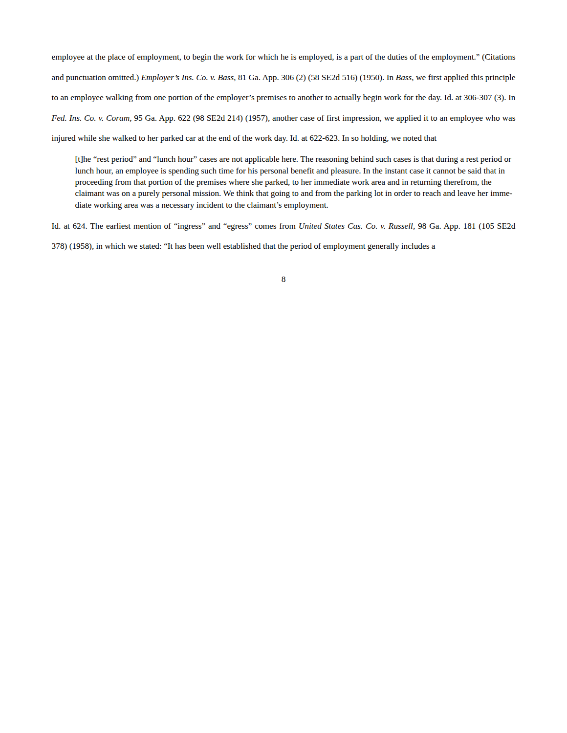employee at the place of employment, to begin the work for which he is employed, is a part of the duties of the employment.” (Citations and punctuation omitted.) Employer’s Ins. Co. v. Bass, 81 Ga. App. 306 (2) (58 SE2d 516) (1950). In Bass, we first applied this principle to an employee walking from one portion of the employer’s premises to another to actually begin work for the day. Id. at 306-307 (3). In Fed. Ins. Co. v. Coram, 95 Ga. App. 622 (98 SE2d 214) (1957), another case of first impression, we applied it to an employee who was injured while she walked to her parked car at the end of the work day. Id. at 622-623. In so holding, we noted that
[t]he “rest period” and “lunch hour” cases are not applicable here. The reasoning behind such cases is that during a rest period or lunch hour, an employee is spending such time for his personal benefit and pleasure. In the instant case it cannot be said that in proceeding from that portion of the premises where she parked, to her immediate work area and in returning therefrom, the claimant was on a purely personal mission. We think that going to and from the parking lot in order to reach and leave her immediate working area was a necessary incident to the claimant’s employment.
Id. at 624. The earliest mention of “ingress” and “egress” comes from United States Cas. Co. v. Russell, 98 Ga. App. 181 (105 SE2d 378) (1958), in which we stated: “It has been well established that the period of employment generally includes a
8